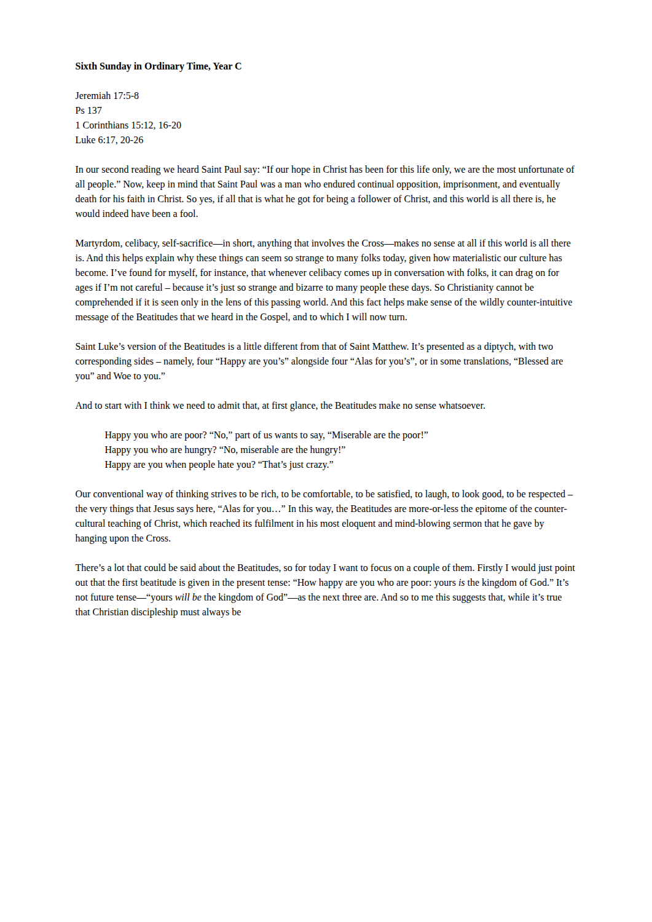Sixth Sunday in Ordinary Time, Year C
Jeremiah 17:5-8
Ps 137
1 Corinthians 15:12, 16-20
Luke 6:17, 20-26
In our second reading we heard Saint Paul say: “If our hope in Christ has been for this life only, we are the most unfortunate of all people.” Now, keep in mind that Saint Paul was a man who endured continual opposition, imprisonment, and eventually death for his faith in Christ. So yes, if all that is what he got for being a follower of Christ, and this world is all there is, he would indeed have been a fool.
Martyrdom, celibacy, self-sacrifice—in short, anything that involves the Cross—makes no sense at all if this world is all there is. And this helps explain why these things can seem so strange to many folks today, given how materialistic our culture has become. I’ve found for myself, for instance, that whenever celibacy comes up in conversation with folks, it can drag on for ages if I’m not careful – because it’s just so strange and bizarre to many people these days. So Christianity cannot be comprehended if it is seen only in the lens of this passing world. And this fact helps make sense of the wildly counter-intuitive message of the Beatitudes that we heard in the Gospel, and to which I will now turn.
Saint Luke’s version of the Beatitudes is a little different from that of Saint Matthew. It’s presented as a diptych, with two corresponding sides – namely, four “Happy are you’s” alongside four “Alas for you’s”, or in some translations, “Blessed are you” and Woe to you.”
And to start with I think we need to admit that, at first glance, the Beatitudes make no sense whatsoever.
Happy you who are poor? “No,” part of us wants to say, “Miserable are the poor!”
Happy you who are hungry? “No, miserable are the hungry!”
Happy are you when people hate you? “That’s just crazy.”
Our conventional way of thinking strives to be rich, to be comfortable, to be satisfied, to laugh, to look good, to be respected – the very things that Jesus says here, “Alas for you…” In this way, the Beatitudes are more-or-less the epitome of the counter-cultural teaching of Christ, which reached its fulfilment in his most eloquent and mind-blowing sermon that he gave by hanging upon the Cross.
There’s a lot that could be said about the Beatitudes, so for today I want to focus on a couple of them. Firstly I would just point out that the first beatitude is given in the present tense: “How happy are you who are poor: yours is the kingdom of God.” It’s not future tense—“yours will be the kingdom of God”—as the next three are. And so to me this suggests that, while it’s true that Christian discipleship must always be